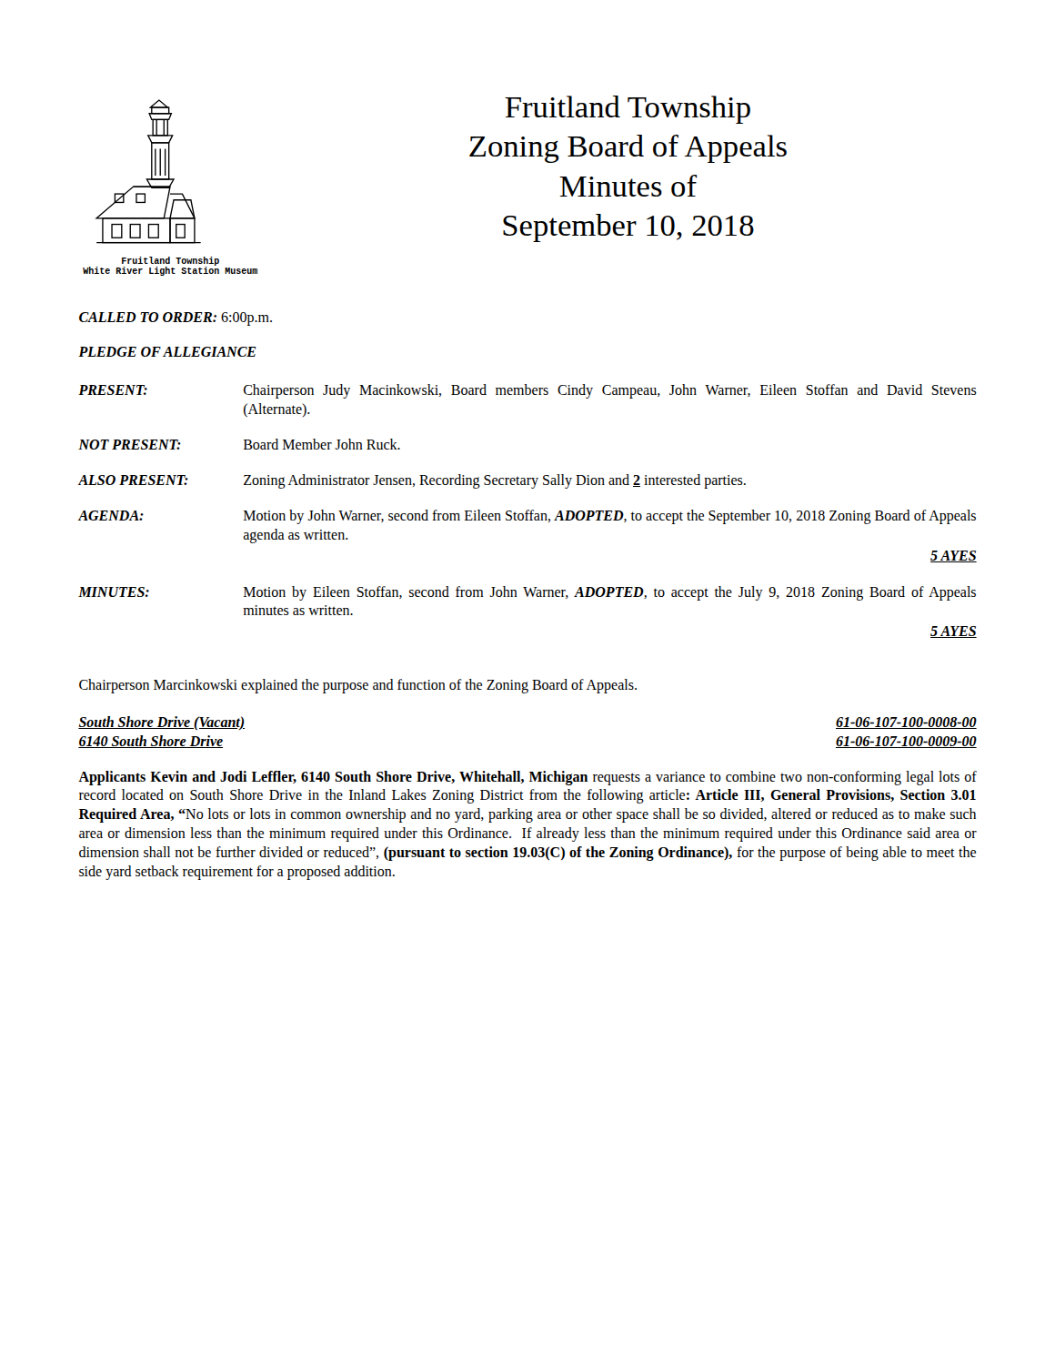Fruitland Township
White River Light Station Museum
Fruitland Township
Zoning Board of Appeals
Minutes of
September 10, 2018
CALLED TO ORDER: 6:00p.m.
PLEDGE OF ALLEGIANCE
| PRESENT: | Chairperson Judy Macinkowski, Board members Cindy Campeau, John Warner, Eileen Stoffan and David Stevens (Alternate). |
| NOT PRESENT: | Board Member John Ruck. |
| ALSO PRESENT: | Zoning Administrator Jensen, Recording Secretary Sally Dion and 2 interested parties. |
| AGENDA: | Motion by John Warner, second from Eileen Stoffan, ADOPTED , to accept the September 10, 2018 Zoning Board of Appeals agenda as written. 5 AYES |
| MINUTES: | Motion by Eileen Stoffan, second from John Warner, ADOPTED , to accept the July 9, 2018 Zoning Board of Appeals minutes as written. 5 AYES |
Chairperson Marcinkowski explained the purpose and function of the Zoning Board of Appeals.
South Shore Drive (Vacant) 61-06-107-100-0008-00
6140 South Shore Drive 61-06-107-100-0009-00
Applicants Kevin and Jodi Leffler, 6140 South Shore Drive, Whitehall, Michigan requests a variance to combine two non-conforming legal lots of record located on South Shore Drive in the Inland Lakes Zoning District from the following article: Article III, General Provisions, Section 3.01 Required Area, “No lots or lots in common ownership and no yard, parking area or other space shall be so divided, altered or reduced as to make such area or dimension less than the minimum required under this Ordinance. If already less than the minimum required under this Ordinance said area or dimension shall not be further divided or reduced”, (pursuant to section 19.03(C) of the Zoning Ordinance), for the purpose of being able to meet the side yard setback requirement for a proposed addition.